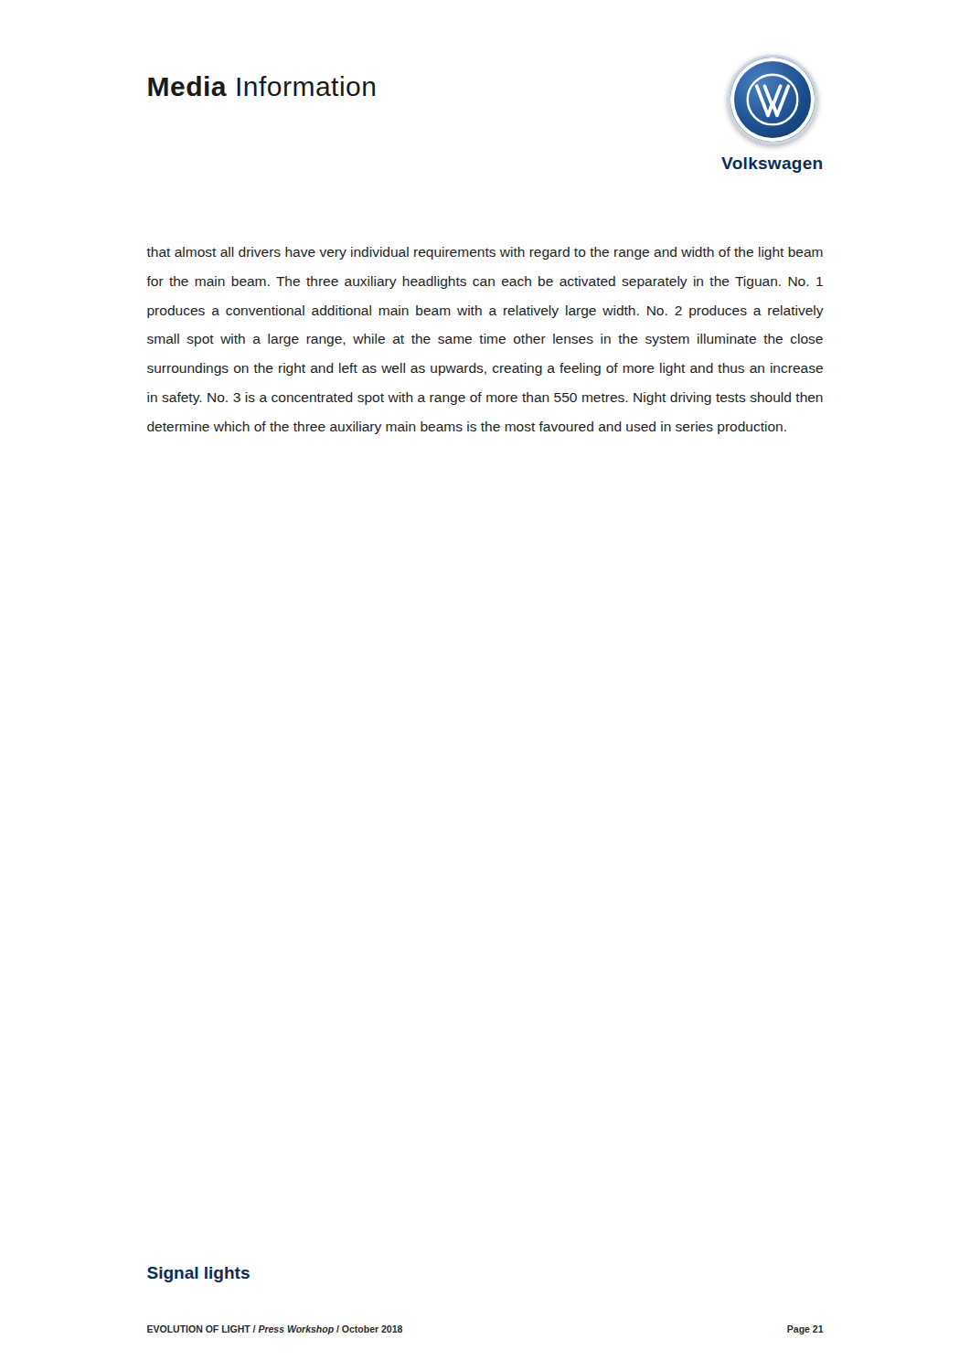Media Information
Volkswagen
that almost all drivers have very individual requirements with regard to the range and width of the light beam for the main beam. The three auxiliary headlights can each be activated separately in the Tiguan. No. 1 produces a conventional additional main beam with a relatively large width. No. 2 produces a relatively small spot with a large range, while at the same time other lenses in the system illuminate the close surroundings on the right and left as well as upwards, creating a feeling of more light and thus an increase in safety. No. 3 is a concentrated spot with a range of more than 550 metres. Night driving tests should then determine which of the three auxiliary main beams is the most favoured and used in series production.
Signal lights
EVOLUTION OF LIGHT / Press Workshop / October 2018
Page 21